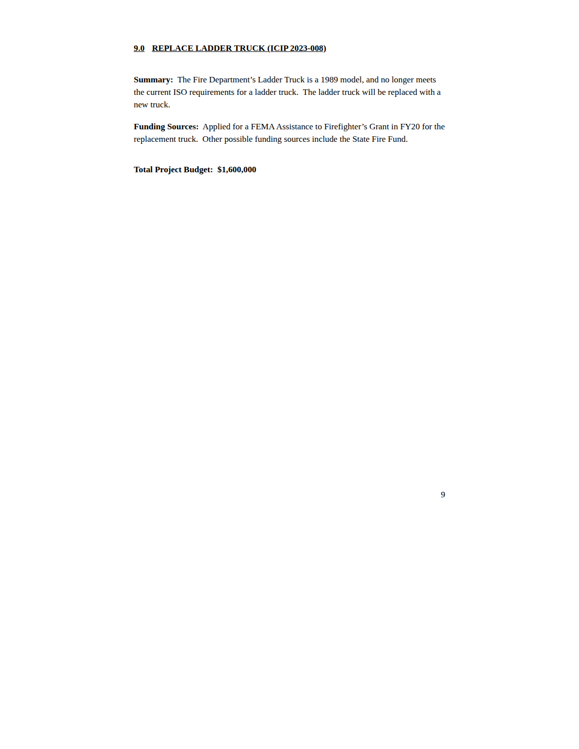9.0 REPLACE LADDER TRUCK (ICIP 2023-008)
Summary: The Fire Department’s Ladder Truck is a 1989 model, and no longer meets the current ISO requirements for a ladder truck. The ladder truck will be replaced with a new truck.
Funding Sources: Applied for a FEMA Assistance to Firefighter’s Grant in FY20 for the replacement truck. Other possible funding sources include the State Fire Fund.
Total Project Budget: $1,600,000
9